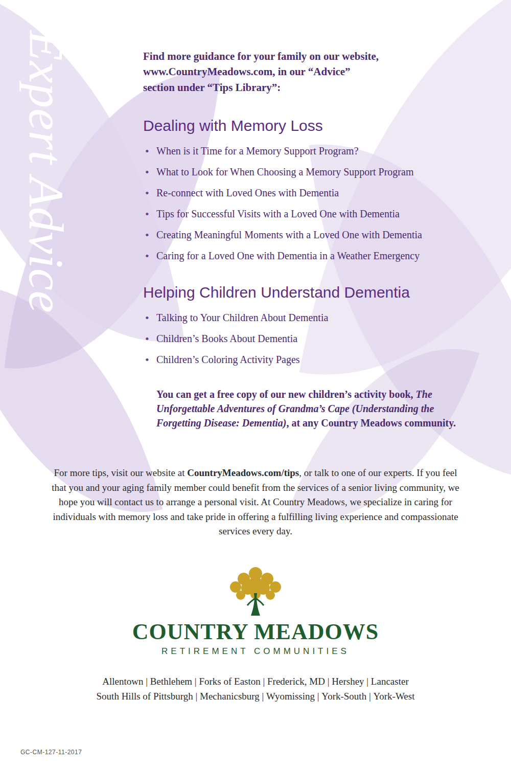Expert Advice
Find more guidance for your family on our website,
www.CountryMeadows.com, in our “Advice”
section under “Tips Library”:
Dealing with Memory Loss
When is it Time for a Memory Support Program?
What to Look for When Choosing a Memory Support Program
Re-connect with Loved Ones with Dementia
Tips for Successful Visits with a Loved One with Dementia
Creating Meaningful Moments with a Loved One with Dementia
Caring for a Loved One with Dementia in a Weather Emergency
Helping Children Understand Dementia
Talking to Your Children About Dementia
Children’s Books About Dementia
Children’s Coloring Activity Pages
You can get a free copy of our new children’s activity book, The Unforgettable Adventures of Grandma’s Cape (Understanding the Forgetting Disease: Dementia), at any Country Meadows community.
For more tips, visit our website at CountryMeadows.com/tips, or talk to one of our experts. If you feel that you and your aging family member could benefit from the services of a senior living community, we hope you will contact us to arrange a personal visit. At Country Meadows, we specialize in caring for individuals with memory loss and take pride in offering a fulfilling living experience and compassionate services every day.
COUNTRY MEADOWS
Retirement Communities
Allentown | Bethlehem | Forks of Easton | Frederick, MD | Hershey | Lancaster
South Hills of Pittsburgh | Mechanicsburg | Wyomissing | York-South | York-West
GC-CM-127-11-2017